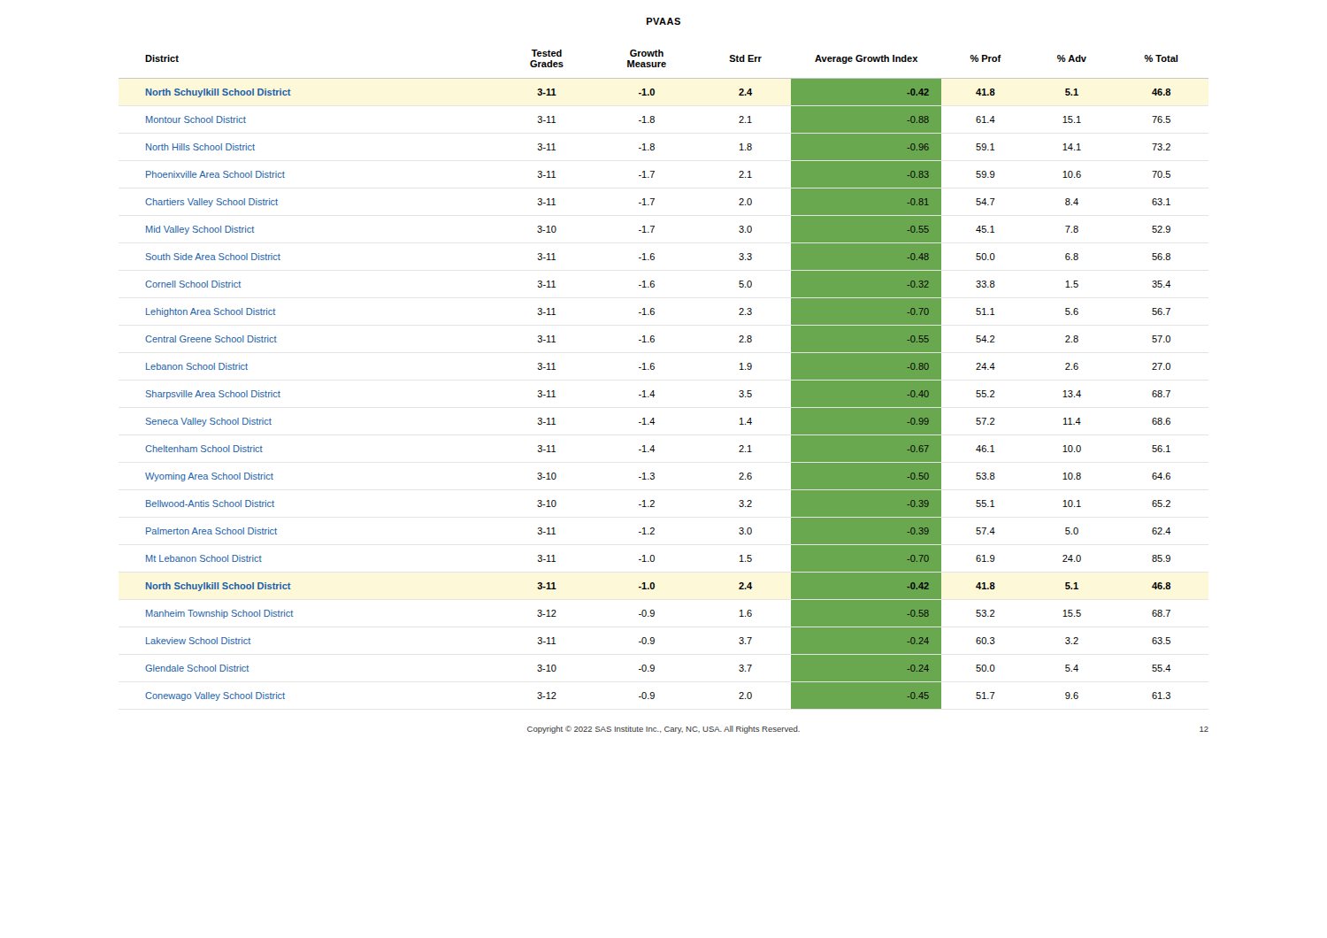PVAAS
| District | Tested Grades | Growth Measure | Std Err | Average Growth Index | % Prof | % Adv | % Total |
| --- | --- | --- | --- | --- | --- | --- | --- |
| North Schuylkill School District | 3-11 | -1.0 | 2.4 | -0.42 | 41.8 | 5.1 | 46.8 |
| Montour School District | 3-11 | -1.8 | 2.1 | -0.88 | 61.4 | 15.1 | 76.5 |
| North Hills School District | 3-11 | -1.8 | 1.8 | -0.96 | 59.1 | 14.1 | 73.2 |
| Phoenixville Area School District | 3-11 | -1.7 | 2.1 | -0.83 | 59.9 | 10.6 | 70.5 |
| Chartiers Valley School District | 3-11 | -1.7 | 2.0 | -0.81 | 54.7 | 8.4 | 63.1 |
| Mid Valley School District | 3-10 | -1.7 | 3.0 | -0.55 | 45.1 | 7.8 | 52.9 |
| South Side Area School District | 3-11 | -1.6 | 3.3 | -0.48 | 50.0 | 6.8 | 56.8 |
| Cornell School District | 3-11 | -1.6 | 5.0 | -0.32 | 33.8 | 1.5 | 35.4 |
| Lehighton Area School District | 3-11 | -1.6 | 2.3 | -0.70 | 51.1 | 5.6 | 56.7 |
| Central Greene School District | 3-11 | -1.6 | 2.8 | -0.55 | 54.2 | 2.8 | 57.0 |
| Lebanon School District | 3-11 | -1.6 | 1.9 | -0.80 | 24.4 | 2.6 | 27.0 |
| Sharpsville Area School District | 3-11 | -1.4 | 3.5 | -0.40 | 55.2 | 13.4 | 68.7 |
| Seneca Valley School District | 3-11 | -1.4 | 1.4 | -0.99 | 57.2 | 11.4 | 68.6 |
| Cheltenham School District | 3-11 | -1.4 | 2.1 | -0.67 | 46.1 | 10.0 | 56.1 |
| Wyoming Area School District | 3-10 | -1.3 | 2.6 | -0.50 | 53.8 | 10.8 | 64.6 |
| Bellwood-Antis School District | 3-10 | -1.2 | 3.2 | -0.39 | 55.1 | 10.1 | 65.2 |
| Palmerton Area School District | 3-11 | -1.2 | 3.0 | -0.39 | 57.4 | 5.0 | 62.4 |
| Mt Lebanon School District | 3-11 | -1.0 | 1.5 | -0.70 | 61.9 | 24.0 | 85.9 |
| North Schuylkill School District | 3-11 | -1.0 | 2.4 | -0.42 | 41.8 | 5.1 | 46.8 |
| Manheim Township School District | 3-12 | -0.9 | 1.6 | -0.58 | 53.2 | 15.5 | 68.7 |
| Lakeview School District | 3-11 | -0.9 | 3.7 | -0.24 | 60.3 | 3.2 | 63.5 |
| Glendale School District | 3-10 | -0.9 | 3.7 | -0.24 | 50.0 | 5.4 | 55.4 |
| Conewago Valley School District | 3-12 | -0.9 | 2.0 | -0.45 | 51.7 | 9.6 | 61.3 |
Copyright © 2022 SAS Institute Inc., Cary, NC, USA. All Rights Reserved.
12